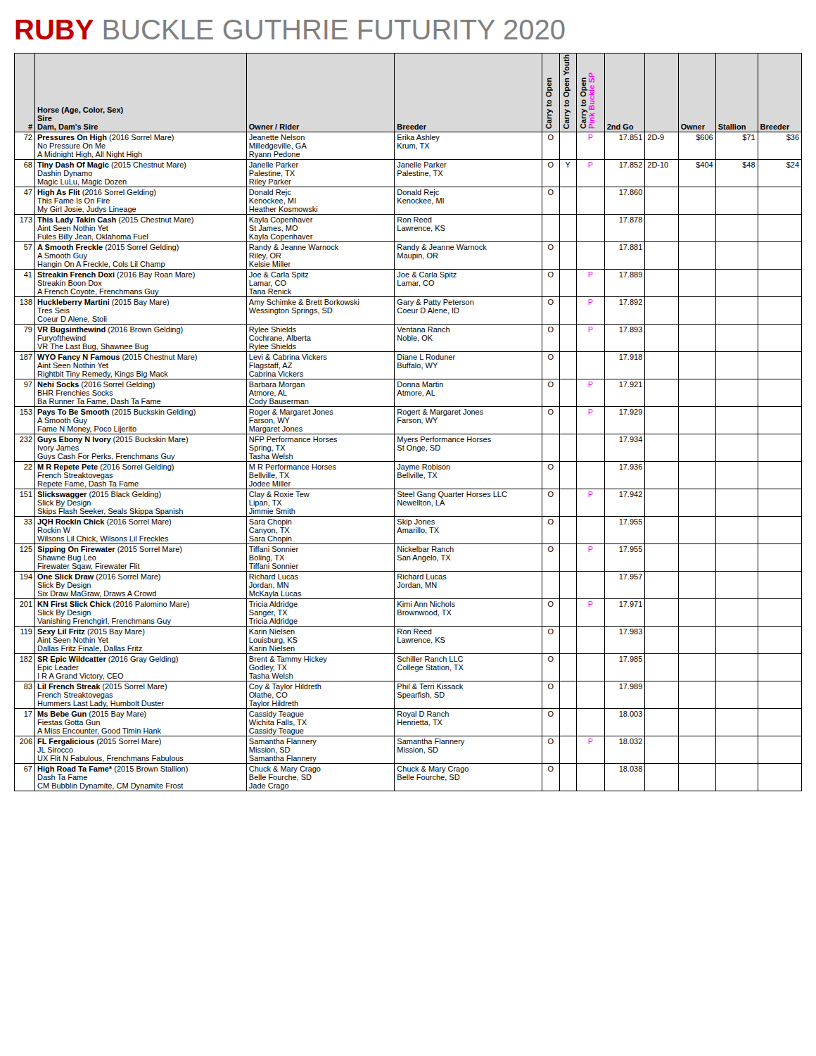RUBY BUCKLE GUTHRIE FUTURITY 2020
| # | Horse (Age, Color, Sex) Sire Dam, Dam's Sire | Owner / Rider | Breeder | Carry to Open | Carry to Open Youth | Carry to Open Pink Buckle SP | 2nd Go | | Owner | Stallion | Breeder |
| --- | --- | --- | --- | --- | --- | --- | --- | --- | --- | --- | --- |
| 72 | Pressures On High (2016 Sorrel Mare) No Pressure On Me A Midnight High, All Night High | Jeanette Nelson Milledgeville, GA Ryann Pedone | Erika Ashley Krum, TX | O | | P | 17.851 | 2D-9 | $606 | $71 | $36 |
| 68 | Tiny Dash Of Magic (2015 Chestnut Mare) Dashin Dynamo Magic LuLu, Magic Dozen | Janelle Parker Palestine, TX Riley Parker | Janelle Parker Palestine, TX | O | Y | P | 17.852 | 2D-10 | $404 | $48 | $24 |
| 47 | High As Flit (2016 Sorrel Gelding) This Fame Is On Fire My Girl Josie, Judys Lineage | Donald Rejc Kenockee, MI Heather Kosmowski | Donald Rejc Kenockee, MI | O | | | 17.860 | | | | |
| 173 | This Lady Takin Cash (2015 Chestnut Mare) Aint Seen Nothin Yet Fules Billy Jean, Oklahoma Fuel | Kayla Copenhaver St James, MO Kayla Copenhaver | Ron Reed Lawrence, KS | | | | 17.878 | | | | |
| 57 | A Smooth Freckle (2015 Sorrel Gelding) A Smooth Guy Hangin On A Freckle, Cols Lil Champ | Randy & Jeanne Warnock Riley, OR Kelsie Miller | Randy & Jeanne Warnock Maupin, OR | O | | | 17.881 | | | | |
| 41 | Streakin French Doxi (2016 Bay Roan Mare) Streakin Boon Dox A French Coyote, Frenchmans Guy | Joe & Carla Spitz Lamar, CO Tana Renick | Joe & Carla Spitz Lamar, CO | O | | P | 17.889 | | | | |
| 138 | Huckleberry Martini (2015 Bay Mare) Tres Seis Coeur D Alene, Stoli | Amy Schimke & Brett Borkowski Wessington Springs, SD | Gary & Patty Peterson Coeur D Alene, ID | O | | P | 17.892 | | | | |
| 79 | VR Bugsinthewind (2016 Brown Gelding) Furyofthewind VR The Last Bug, Shawnee Bug | Rylee Shields Cochrane, Alberta Rylee Shields | Ventana Ranch Noble, OK | O | | P | 17.893 | | | | |
| 187 | WYO Fancy N Famous (2015 Chestnut Mare) Aint Seen Nothin Yet Rightbit Tiny Remedy, Kings Big Mack | Levi & Cabrina Vickers Flagstaff, AZ Cabrina Vickers | Diane L Roduner Buffalo, WY | O | | | 17.918 | | | | |
| 97 | Nehi Socks (2016 Sorrel Gelding) BHR Frenchies Socks Ba Runner Ta Fame, Dash Ta Fame | Barbara Morgan Atmore, AL Cody Bauserman | Donna Martin Atmore, AL | O | | P | 17.921 | | | | |
| 153 | Pays To Be Smooth (2015 Buckskin Gelding) A Smooth Guy Fame N Money, Poco Lijerito | Roger & Margaret Jones Farson, WY Margaret Jones | Rogert & Margaret Jones Farson, WY | O | | P | 17.929 | | | | |
| 232 | Guys Ebony N Ivory (2015 Buckskin Mare) Ivory James Guys Cash For Perks, Frenchmans Guy | NFP Performance Horses Spring, TX Tasha Welsh | Myers Performance Horses St Onge, SD | | | | 17.934 | | | | |
| 22 | M R Repete Pete (2016 Sorrel Gelding) French Streaktovegas Repete Fame, Dash Ta Fame | M R Performance Horses Bellville, TX Jodee Miller | Jayme Robison Bellville, TX | O | | | 17.936 | | | | |
| 151 | Slickswagger (2015 Black Gelding) Slick By Design Skips Flash Seeker, Seals Skippa Spanish | Clay & Roxie Tew Lipan, TX Jimmie Smith | Steel Gang Quarter Horses LLC Newellton, LA | O | | P | 17.942 | | | | |
| 33 | JQH Rockin Chick (2016 Sorrel Mare) Rockin W Wilsons Lil Chick, Wilsons Lil Freckles | Sara Chopin Canyon, TX Sara Chopin | Skip Jones Amarillo, TX | O | | | 17.955 | | | | |
| 125 | Sipping On Firewater (2015 Sorrel Mare) Shawne Bug Leo Firewater Sqaw, Firewater Flit | Tiffani Sonnier Boling, TX Tiffani Sonnier | Nickelbar Ranch San Angelo, TX | O | | P | 17.955 | | | | |
| 194 | One Slick Draw (2016 Sorrel Mare) Slick By Design Six Draw MaGraw, Draws A Crowd | Richard Lucas Jordan, MN McKayla Lucas | Richard Lucas Jordan, MN | | | | 17.957 | | | | |
| 201 | KN First Slick Chick (2016 Palomino Mare) Slick By Design Vanishing Frenchgirl, Frenchmans Guy | Tricia Aldridge Sanger, TX Tricia Aldridge | Kimi Ann Nichols Brownwood, TX | O | | P | 17.971 | | | | |
| 119 | Sexy Lil Fritz (2015 Bay Mare) Aint Seen Nothin Yet Dallas Fritz Finale, Dallas Fritz | Karin Nielsen Louisburg, KS Karin Nielsen | Ron Reed Lawrence, KS | O | | | 17.983 | | | | |
| 182 | SR Epic Wildcatter (2016 Gray Gelding) Epic Leader I R A Grand Victory, CEO | Brent & Tammy Hickey Godley, TX Tasha Welsh | Schiller Ranch LLC College Station, TX | O | | | 17.985 | | | | |
| 83 | Lil French Streak (2015 Sorrel Mare) French Streaktovegas Hummers Last Lady, Humbolt Duster | Coy & Taylor Hildreth Olathe, CO Taylor Hildreth | Phil & Terri Kissack Spearfish, SD | O | | | 17.989 | | | | |
| 17 | Ms Bebe Gun (2015 Bay Mare) Fiestas Gotta Gun A Miss Encounter, Good Timin Hank | Cassidy Teague Wichita Falls, TX Cassidy Teague | Royal D Ranch Henrietta, TX | O | | | 18.003 | | | | |
| 206 | FL Fergalicious (2015 Sorrel Mare) JL Sirocco UX Flit N Fabulous, Frenchmans Fabulous | Samantha Flannery Mission, SD Samantha Flannery | Samantha Flannery Mission, SD | O | | P | 18.032 | | | | |
| 67 | High Road Ta Fame* (2015 Brown Stallion) Dash Ta Fame CM Bubblin Dynamite, CM Dynamite Frost | Chuck & Mary Crago Belle Fourche, SD Jade Crago | Chuck & Mary Crago Belle Fourche, SD | O | | | 18.038 | | | | |